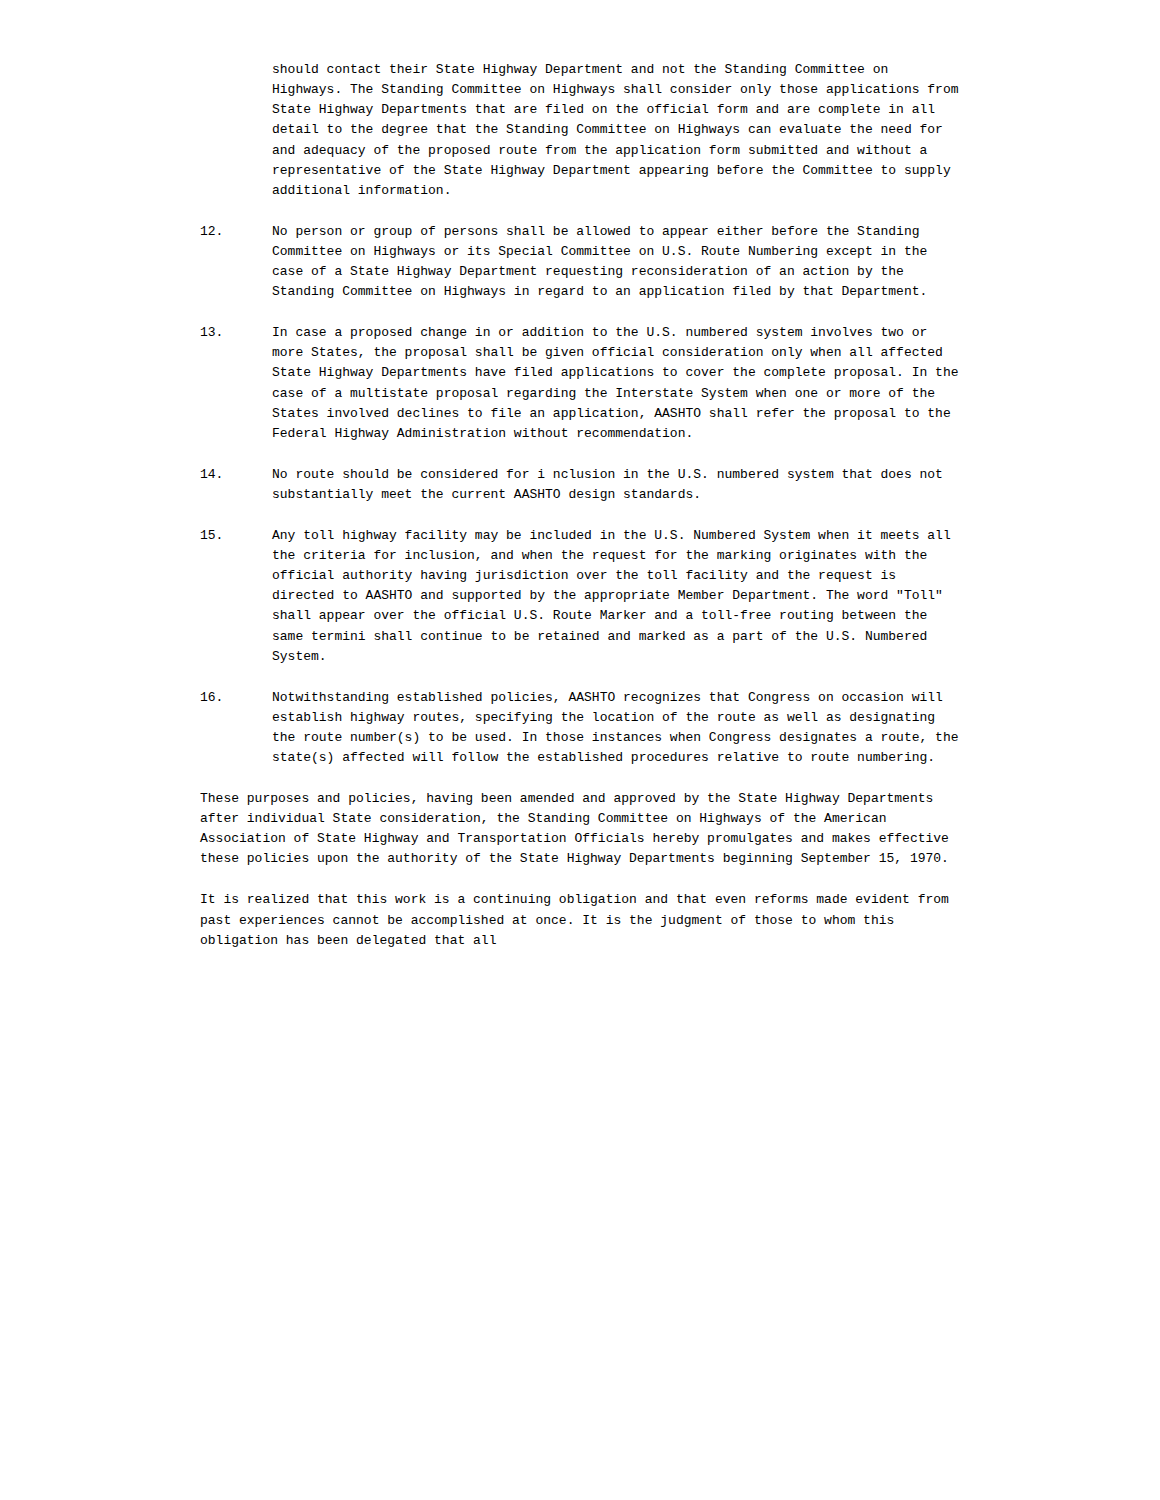should contact their State Highway Department and not the Standing Committee on Highways. The Standing Committee on Highways shall consider only those applications from State Highway Departments that are filed on the official form and are complete in all detail to the degree that the Standing Committee on Highways can evaluate the need for and adequacy of the proposed route from the application form submitted and without a representative of the State Highway Department appearing before the Committee to supply additional information.
12.
No person or group of persons shall be allowed to appear either before the Standing Committee on Highways or its Special Committee on U.S. Route Numbering except in the case of a State Highway Department requesting reconsideration of an action by the Standing Committee on Highways in regard to an application filed by that Department.
13.
In case a proposed change in or addition to the U.S. numbered system involves two or more States, the proposal shall be given official consideration only when all affected State Highway Departments have filed applications to cover the complete proposal. In the case of a multistate proposal regarding the Interstate System when one or more of the States involved declines to file an application, AASHTO shall refer the proposal to the Federal Highway Administration without recommendation.
14.
No route should be considered for i nclusion in the U.S. numbered system that does not substantially meet the current AASHTO design standards.
15.
Any toll highway facility may be included in the U.S. Numbered System when it meets all the criteria for inclusion, and when the request for the marking originates with the official authority having jurisdiction over the toll facility and the request is directed to AASHTO and supported by the appropriate Member Department. The word "Toll" shall appear over the official U.S. Route Marker and a toll-free routing between the same termini shall continue to be retained and marked as a part of the U.S. Numbered System.
16.
Notwithstanding established policies, AASHTO recognizes that Congress on occasion will establish highway routes, specifying the location of the route as well as designating the route number(s) to be used. In those instances when Congress designates a route, the state(s) affected will follow the established procedures relative to route numbering.
These purposes and policies, having been amended and approved by the State Highway Departments after individual State consideration, the Standing Committee on Highways of the American Association of State Highway and Transportation Officials hereby promulgates and makes effective these policies upon the authority of the State Highway Departments beginning September 15, 1970.
It is realized that this work is a continuing obligation and that even reforms made evident from past experiences cannot be accomplished at once. It is the judgment of those to whom this obligation has been delegated that all